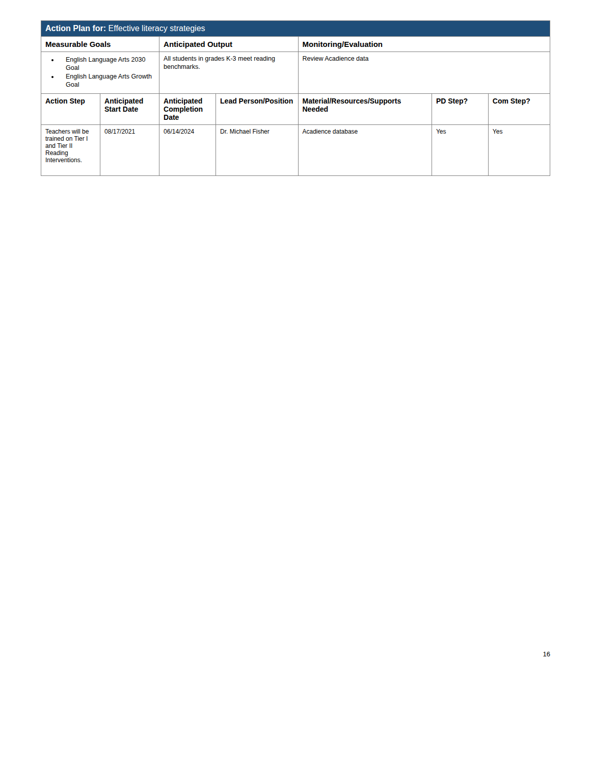| Action Plan for: Effective literacy strategies |
| Measurable Goals | Anticipated Output | Monitoring/Evaluation |
| English Language Arts 2030 Goal English Language Arts Growth Goal | All students in grades K-3 meet reading benchmarks. | Review Acadience data |
| Action Step | Anticipated Start Date | Anticipated Completion Date | Lead Person/Position | Material/Resources/Supports Needed | PD Step? | Com Step? |
| Teachers will be trained on Tier I and Tier II Reading Interventions. | 08/17/2021 | 06/14/2024 | Dr. Michael Fisher | Acadience database | Yes | Yes |
16